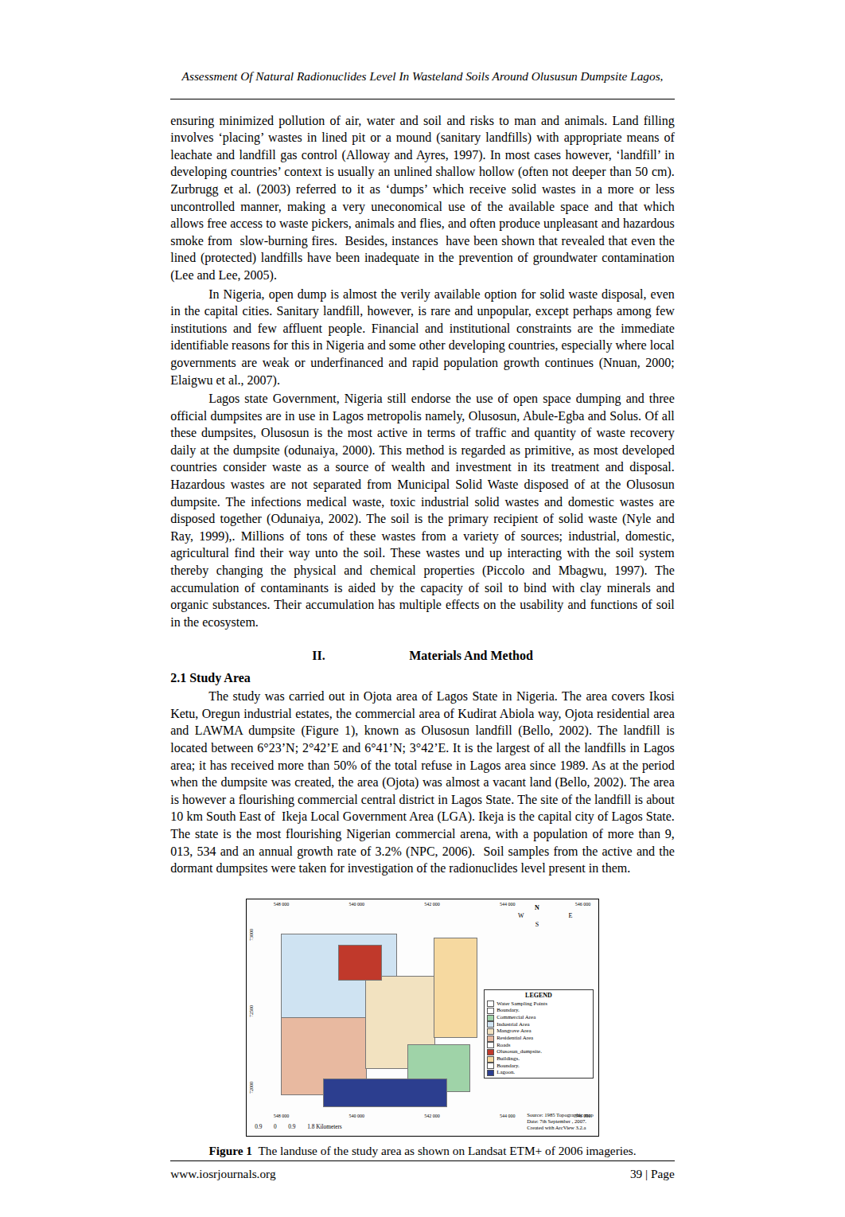Assessment Of Natural Radionuclides Level In Wasteland Soils Around Olususun Dumpsite Lagos,
ensuring minimized pollution of air, water and soil and risks to man and animals. Land filling involves ‘placing’ wastes in lined pit or a mound (sanitary landfills) with appropriate means of leachate and landfill gas control (Alloway and Ayres, 1997). In most cases however, ‘landfill’ in developing countries’ context is usually an unlined shallow hollow (often not deeper than 50 cm). Zurbrugg et al. (2003) referred to it as ‘dumps’ which receive solid wastes in a more or less uncontrolled manner, making a very uneconomical use of the available space and that which allows free access to waste pickers, animals and flies, and often produce unpleasant and hazardous smoke from slow-burning fires. Besides, instances have been shown that revealed that even the lined (protected) landfills have been inadequate in the prevention of groundwater contamination (Lee and Lee, 2005).
In Nigeria, open dump is almost the verily available option for solid waste disposal, even in the capital cities. Sanitary landfill, however, is rare and unpopular, except perhaps among few institutions and few affluent people. Financial and institutional constraints are the immediate identifiable reasons for this in Nigeria and some other developing countries, especially where local governments are weak or underfinanced and rapid population growth continues (Nnuan, 2000; Elaigwu et al., 2007).
Lagos state Government, Nigeria still endorse the use of open space dumping and three official dumpsites are in use in Lagos metropolis namely, Olusosun, Abule-Egba and Solus. Of all these dumpsites, Olusosun is the most active in terms of traffic and quantity of waste recovery daily at the dumpsite (odunaiya, 2000). This method is regarded as primitive, as most developed countries consider waste as a source of wealth and investment in its treatment and disposal. Hazardous wastes are not separated from Municipal Solid Waste disposed of at the Olusosun dumpsite. The infections medical waste, toxic industrial solid wastes and domestic wastes are disposed together (Odunaiya, 2002). The soil is the primary recipient of solid waste (Nyle and Ray, 1999),. Millions of tons of these wastes from a variety of sources; industrial, domestic, agricultural find their way unto the soil. These wastes und up interacting with the soil system thereby changing the physical and chemical properties (Piccolo and Mbagwu, 1997). The accumulation of contaminants is aided by the capacity of soil to bind with clay minerals and organic substances. Their accumulation has multiple effects on the usability and functions of soil in the ecosystem.
II. Materials And Method
2.1 Study Area
The study was carried out in Ojota area of Lagos State in Nigeria. The area covers Ikosi Ketu, Oregun industrial estates, the commercial area of Kudirat Abiola way, Ojota residential area and LAWMA dumpsite (Figure 1), known as Olusosun landfill (Bello, 2002). The landfill is located between 6°23’N; 2°42’E and 6°41’N; 3°42’E. It is the largest of all the landfills in Lagos area; it has received more than 50% of the total refuse in Lagos area since 1989. As at the period when the dumpsite was created, the area (Ojota) was almost a vacant land (Bello, 2002). The area is however a flourishing commercial central district in Lagos State. The site of the landfill is about 10 km South East of Ikeja Local Government Area (LGA). Ikeja is the capital city of Lagos State. The state is the most flourishing Nigerian commercial arena, with a population of more than 9, 013, 534 and an annual growth rate of 3.2% (NPC, 2006). Soil samples from the active and the dormant dumpsites were taken for investigation of the radionuclides level present in them.
73000
72500
72000
548 000540 000542 000544 000546 000
548 000540 000542 000544 000546 000
N
W E
S
LEGEND
Water Sampling Points
Boundary.
Commercial Area
Industrial Area
Mangrove Area
Residential Area
Roads
Olusosun_dumpsite.
Buildings.
Boundary.
Lagoon.
0.9 0 0.9 1.8 Kilometers
Source: 1985 Topographic map
Date: 7th September , 2007.
Created with ArcView 3.2.a
Figure 1 The landuse of the study area as shown on Landsat ETM+ of 2006 imageries.
www.iosrjournals.org 39 | Page